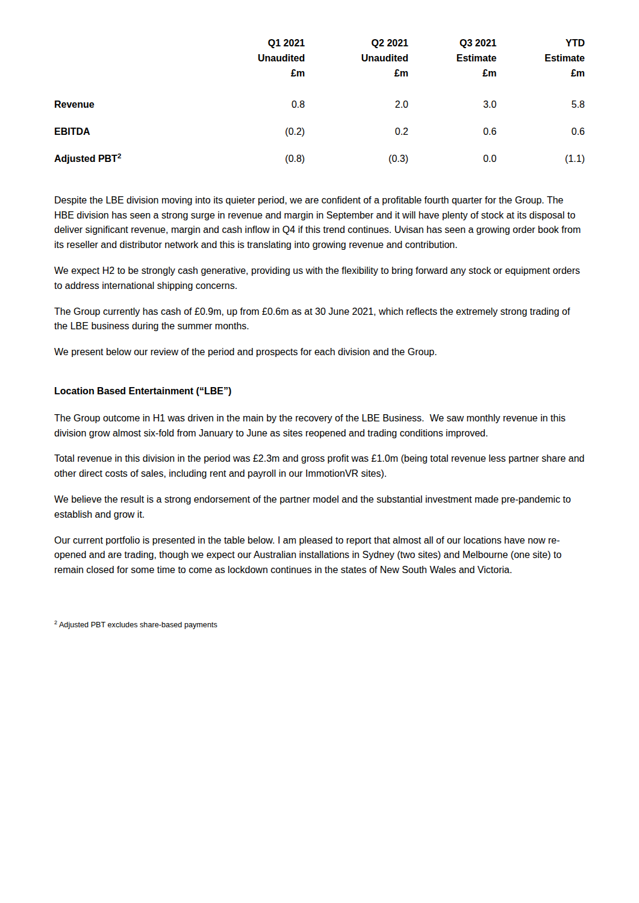| | Q1 2021 Unaudited £m | Q2 2021 Unaudited £m | Q3 2021 Estimate £m | YTD Estimate £m |
| --- | --- | --- | --- | --- |
| Revenue | 0.8 | 2.0 | 3.0 | 5.8 |
| EBITDA | (0.2) | 0.2 | 0.6 | 0.6 |
| Adjusted PBT 2 | (0.8) | (0.3) | 0.0 | (1.1) |
Despite the LBE division moving into its quieter period, we are confident of a profitable fourth quarter for the Group. The HBE division has seen a strong surge in revenue and margin in September and it will have plenty of stock at its disposal to deliver significant revenue, margin and cash inflow in Q4 if this trend continues. Uvisan has seen a growing order book from its reseller and distributor network and this is translating into growing revenue and contribution.
We expect H2 to be strongly cash generative, providing us with the flexibility to bring forward any stock or equipment orders to address international shipping concerns.
The Group currently has cash of £0.9m, up from £0.6m as at 30 June 2021, which reflects the extremely strong trading of the LBE business during the summer months.
We present below our review of the period and prospects for each division and the Group.
Location Based Entertainment (“LBE”)
The Group outcome in H1 was driven in the main by the recovery of the LBE Business. We saw monthly revenue in this division grow almost six-fold from January to June as sites reopened and trading conditions improved.
Total revenue in this division in the period was £2.3m and gross profit was £1.0m (being total revenue less partner share and other direct costs of sales, including rent and payroll in our ImmotionVR sites).
We believe the result is a strong endorsement of the partner model and the substantial investment made pre-pandemic to establish and grow it.
Our current portfolio is presented in the table below. I am pleased to report that almost all of our locations have now re-opened and are trading, though we expect our Australian installations in Sydney (two sites) and Melbourne (one site) to remain closed for some time to come as lockdown continues in the states of New South Wales and Victoria.
2 Adjusted PBT excludes share-based payments